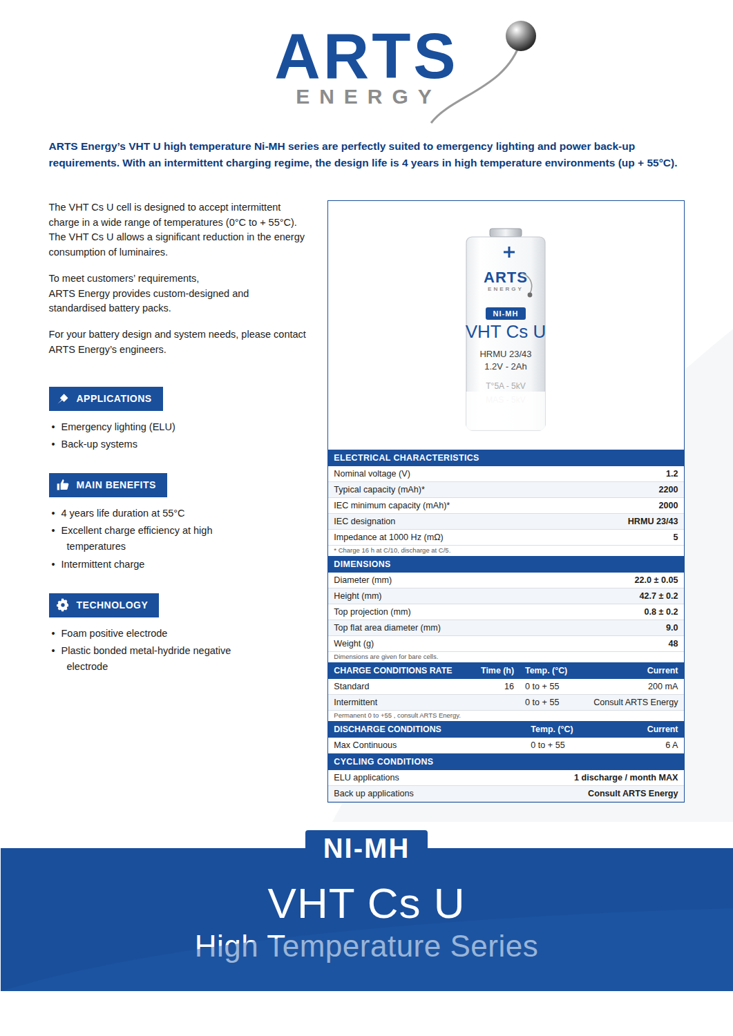ARTS
ENERGY
ARTS Energy’s VHT U high temperature Ni-MH series are perfectly suited to emergency lighting and power back-up requirements. With an intermittent charging regime, the design life is 4 years in high temperature environments (up + 55°C).
The VHT Cs U cell is designed to accept intermittent charge in a wide range of temperatures (0°C to + 55°C).
The VHT Cs U allows a significant reduction in the energy consumption of luminaires.
To meet customers’ requirements,
ARTS Energy provides custom-designed and standardised battery packs.
For your battery design and system needs, please contact ARTS Energy’s engineers.
APPLICATIONS
Emergency lighting (ELU)
Back-up systems
MAIN BENEFITS
4 years life duration at 55°C
Excellent charge efficiency at high
temperatures
Intermittent charge
TECHNOLOGY
Foam positive electrode
Plastic bonded metal-hydride negative
electrode
ARTS ENERGY NI-MH VHT Cs U HRMU 23/43 1.2V - 2Ah T°5A - 5kV MAS - 5kV
| ELECTRICAL CHARACTERISTICS |
| --- |
| Nominal voltage (V) | 1.2 |
| Typical capacity (mAh)* | 2200 |
| IEC minimum capacity (mAh)* | 2000 |
| IEC designation | HRMU 23/43 |
| Impedance at 1000 Hz (mΩ) | 5 |
| * Charge 16 h at C/10, discharge at C/5. |
| DIMENSIONS |
| --- |
| Diameter (mm) | 22.0 ± 0.05 |
| Height (mm) | 42.7 ± 0.2 |
| Top projection (mm) | 0.8 ± 0.2 |
| Top flat area diameter (mm) | 9.0 |
| Weight (g) | 48 |
| Dimensions are given for bare cells. |
| CHARGE CONDITIONS RATE | Time (h) | Temp. (°C) | Current |
| --- | --- | --- | --- |
| Standard | 16 | 0 to + 55 | 200 mA |
| Intermittent | | 0 to + 55 | Consult ARTS Energy |
| Permanent 0 to +55 , consult ARTS Energy. |
| DISCHARGE CONDITIONS | Temp. (°C) | Current |
| --- | --- | --- |
| Max Continuous | 0 to + 55 | 6 A |
| CYCLING CONDITIONS |
| --- |
| ELU applications | 1 discharge / month MAX |
| Back up applications | Consult ARTS Energy |
NI-MH
VHT Cs U
High Temperature Series